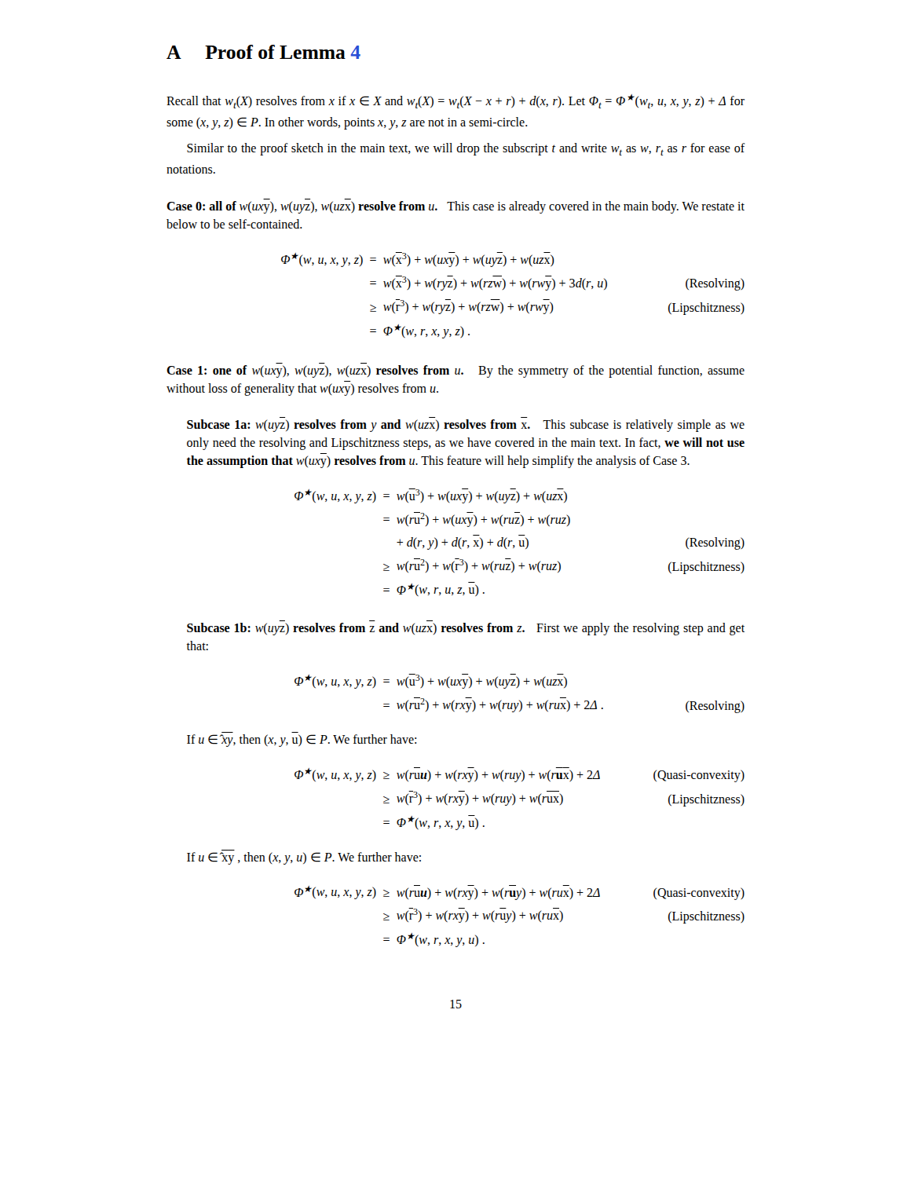AProof of Lemma 4
Recall that wt(X) resolves from x if x ∈ X and wt(X) = wt(X − x + r) + d(x, r). Let Φt = Φ★(wt, u, x, y, z) + Δ for some (x, y, z) ∈ P. In other words, points x, y, z are not in a semi-circle.
Similar to the proof sketch in the main text, we will drop the subscript t and write wt as w, rt as r for ease of notations.
Case 0: all of w(ux y), w(uy z), w(uz x) resolve from u. This case is already covered in the main body. We restate it below to be self-contained.
| Φ ★ ( w , u , x , y , z ) | = | w ( x 3 ) + w ( ux y ) + w ( uy z ) + w ( uz x ) | |
| | = | w ( x 3 ) + w ( ry z ) + w ( rz w ) + w ( rw y ) + 3 d ( r , u ) | (Resolving) |
| | ≥ | w ( r 3 ) + w ( ry z ) + w ( rz w ) + w ( rw y ) | (Lipschitzness) |
| | = | Φ ★ ( w , r , x , y , z ) . | |
Case 1: one of w(ux y), w(uy z), w(uz x) resolves from u. By the symmetry of the potential function, assume without loss of generality that w(ux y) resolves from u.
Subcase 1a: w(uy z) resolves from y and w(uz x) resolves from x. This subcase is relatively simple as we only need the resolving and Lipschitzness steps, as we have covered in the main text. In fact, we will not use the assumption that w(ux y) resolves from u. This feature will help simplify the analysis of Case 3.
| Φ ★ ( w , u , x , y , z ) | = | w ( u 3 ) + w ( ux y ) + w ( uy z ) + w ( uz x ) | |
| | = | w ( r u 2 ) + w ( ux y ) + w ( ru z ) + w ( ruz ) | |
| | | + d ( r , y ) + d ( r , x ) + d ( r , u ) | (Resolving) |
| | ≥ | w ( r u 2 ) + w ( r 3 ) + w ( ru z ) + w ( ruz ) | (Lipschitzness) |
| | = | Φ ★ ( w , r , u , z , u ) . | |
Subcase 1b: w(uy z) resolves from z and w(uz x) resolves from z. First we apply the resolving step and get that:
| Φ ★ ( w , u , x , y , z ) | = | w ( u 3 ) + w ( ux y ) + w ( uy z ) + w ( uz x ) | |
| | = | w ( r u 2 ) + w ( rx y ) + w ( ruy ) + w ( ru x ) + 2 Δ . | (Resolving) |
If u ∈ ̂xy, then (x, y, u) ∈ P. We further have:
| Φ ★ ( w , u , x , y , z ) | ≥ | w ( r u u ) + w ( rx y ) + w ( ruy ) + w ( r u x ) + 2 Δ | (Quasi-convexity) |
| | ≥ | w ( r 3 ) + w ( rx y ) + w ( ruy ) + w ( r u x ) | (Lipschitzness) |
| | = | Φ ★ ( w , r , x , y , u ) . | |
If u ∈ ̂xy , then (x, y, u) ∈ P. We further have:
| Φ ★ ( w , u , x , y , z ) | ≥ | w ( r u u ) + w ( rx y ) + w ( r u y ) + w ( ru x ) + 2 Δ | (Quasi-convexity) |
| | ≥ | w ( r 3 ) + w ( rx y ) + w ( r u y ) + w ( ru x ) | (Lipschitzness) |
| | = | Φ ★ ( w , r , x , y , u ) . | |
15